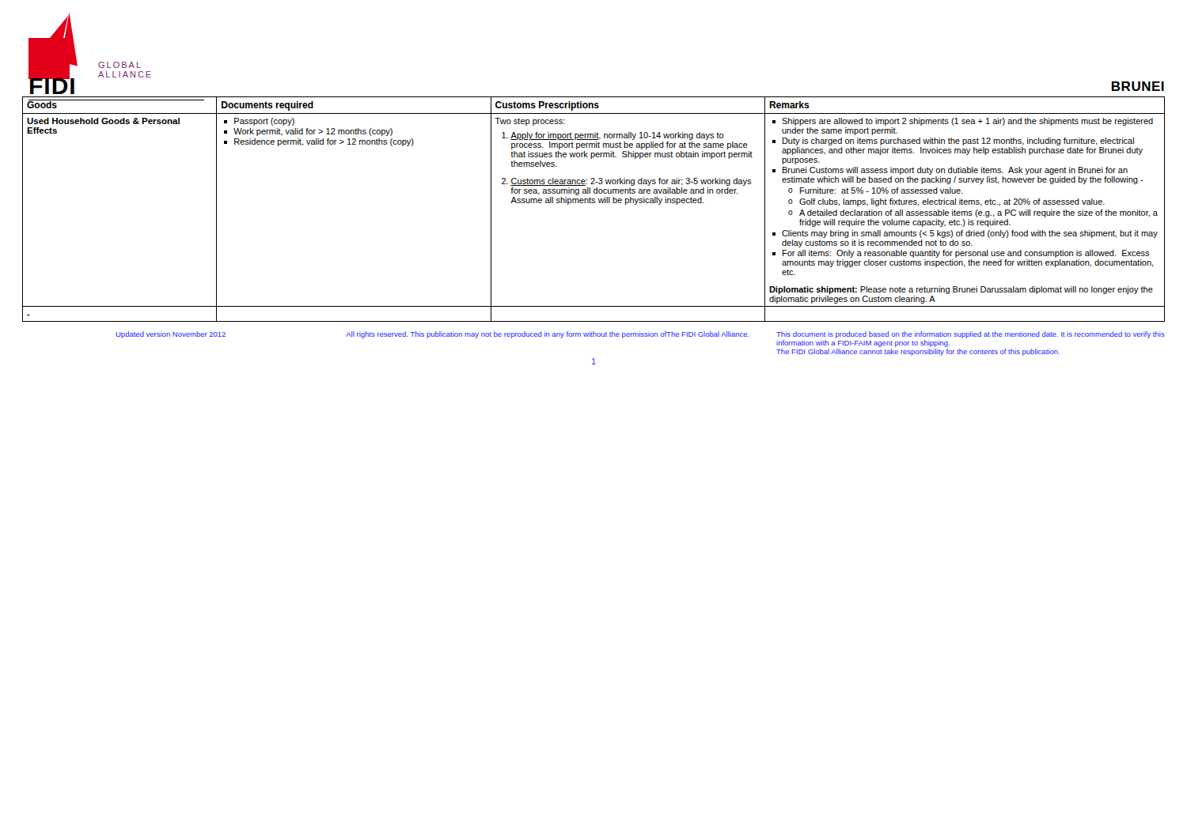FIDI
GLOBAL ALLIANCE
BRUNEI
| Goods | Documents required | Customs Prescriptions | Remarks |
| --- | --- | --- | --- |
| Used Household Goods & Personal Effects | Passport (copy) Work permit, valid for > 12 months (copy) Residence permit, valid for > 12 months (copy) | Two step process: Apply for import permit , normally 10-14 working days to process. Import permit must be applied for at the same place that issues the work permit. Shipper must obtain import permit themselves. Customs clearance : 2-3 working days for air; 3-5 working days for sea, assuming all documents are available and in order. Assume all shipments will be physically inspected. | Shippers are allowed to import 2 shipments (1 sea + 1 air) and the shipments must be registered under the same import permit. Duty is charged on items purchased within the past 12 months, including furniture, electrical appliances, and other major items. Invoices may help establish purchase date for Brunei duty purposes. Brunei Customs will assess import duty on dutiable items. Ask your agent in Brunei for an estimate which will be based on the packing / survey list, however be guided by the following - Furniture: at 5% - 10% of assessed value. Golf clubs, lamps, light fixtures, electrical items, etc., at 20% of assessed value. A detailed declaration of all assessable items (e.g., a PC will require the size of the monitor, a fridge will require the volume capacity, etc.) is required. Clients may bring in small amounts (< 5 kgs) of dried (only) food with the sea shipment, but it may delay customs so it is recommended not to do so. For all items: Only a reasonable quantity for personal use and consumption is allowed. Excess amounts may trigger closer customs inspection, the need for written explanation, documentation, etc. Diplomatic shipment: Please note a returning Brunei Darussalam diplomat will no longer enjoy the diplomatic privileges on Custom clearing. A |
| - | | | |
Updated version November 2012
All rights reserved. This publication may not be reproduced in any form without the permission ofThe FIDI Global Alliance.
This document is produced based on the information supplied at the mentioned date. It is recommended to verify this information with a FIDI-FAIM agent prior to shipping.
The FIDI Global Alliance cannot take responsibility for the contents of this publication.
1